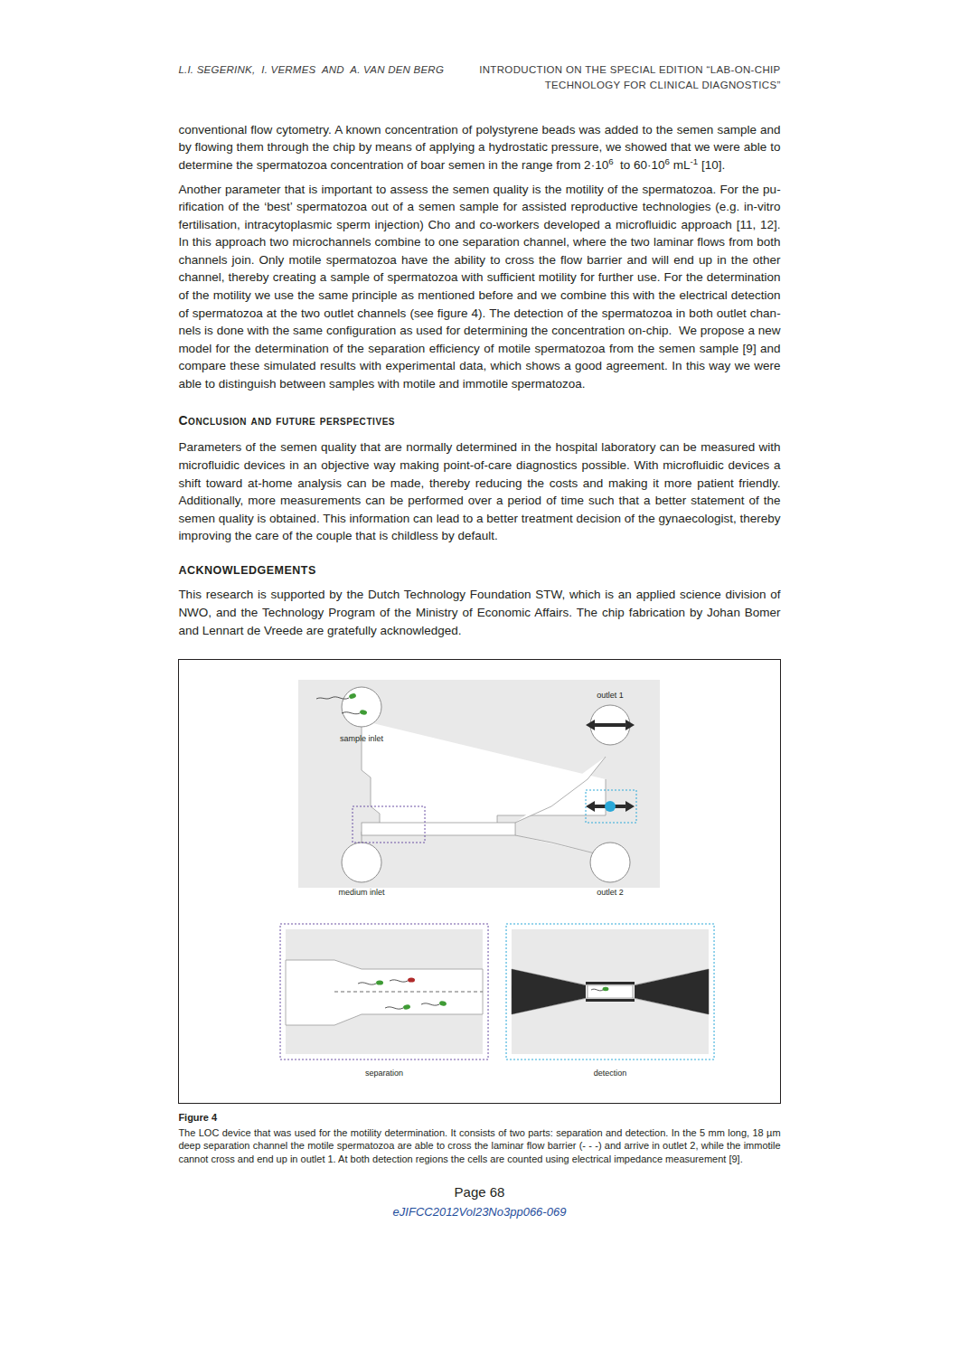L.I. Segerink, I. Vermes and A. van den Berg
Introduction on the special edition “Lab-on-chip
technology for clinical diagnostics”
conventional flow cytometry. A known concentration of polystyrene beads was added to the semen sample and by flowing them through the chip by means of applying a hydrostatic pressure, we showed that we were able to determine the spermatozoa concentration of boar semen in the range from 2·106 to 60·106 mL-1 [10].
Another parameter that is important to assess the semen quality is the motility of the spermatozoa. For the purification of the ‘best’ spermatozoa out of a semen sample for assisted reproductive technologies (e.g. in-vitro fertilisation, intracytoplasmic sperm injection) Cho and co-workers developed a microfluidic approach [11, 12]. In this approach two microchannels combine to one separation channel, where the two laminar flows from both channels join. Only motile spermatozoa have the ability to cross the flow barrier and will end up in the other channel, thereby creating a sample of spermatozoa with sufficient motility for further use. For the determination of the motility we use the same principle as mentioned before and we combine this with the electrical detection of spermatozoa at the two outlet channels (see figure 4). The detection of the spermatozoa in both outlet channels is done with the same configuration as used for determining the concentration on-chip. We propose a new model for the determination of the separation efficiency of motile spermatozoa from the semen sample [9] and compare these simulated results with experimental data, which shows a good agreement. In this way we were able to distinguish between samples with motile and immotile spermatozoa.
Conclusion and future perspectives
Parameters of the semen quality that are normally determined in the hospital laboratory can be measured with microfluidic devices in an objective way making point-of-care diagnostics possible. With microfluidic devices a shift toward at-home analysis can be made, thereby reducing the costs and making it more patient friendly. Additionally, more measurements can be performed over a period of time such that a better statement of the semen quality is obtained. This information can lead to a better treatment decision of the gynaecologist, thereby improving the care of the couple that is childless by default.
Acknowledgements
This research is supported by the Dutch Technology Foundation STW, which is an applied science division of NWO, and the Technology Program of the Ministry of Economic Affairs. The chip fabrication by Johan Bomer and Lennart de Vreede are gratefully acknowledged.
sample inlet medium inlet outlet 1 outlet 2 separation detection
Figure 4 The LOC device that was used for the motility determination. It consists of two parts: separation and detection. In the 5 mm long, 18 µm deep separation channel the motile spermatozoa are able to cross the laminar flow barrier (- - -) and arrive in outlet 2, while the immotile cannot cross and end up in outlet 1. At both detection regions the cells are counted using electrical impedance measurement [9].
Page 68
eJIFCC2012Vol23No3pp066-069